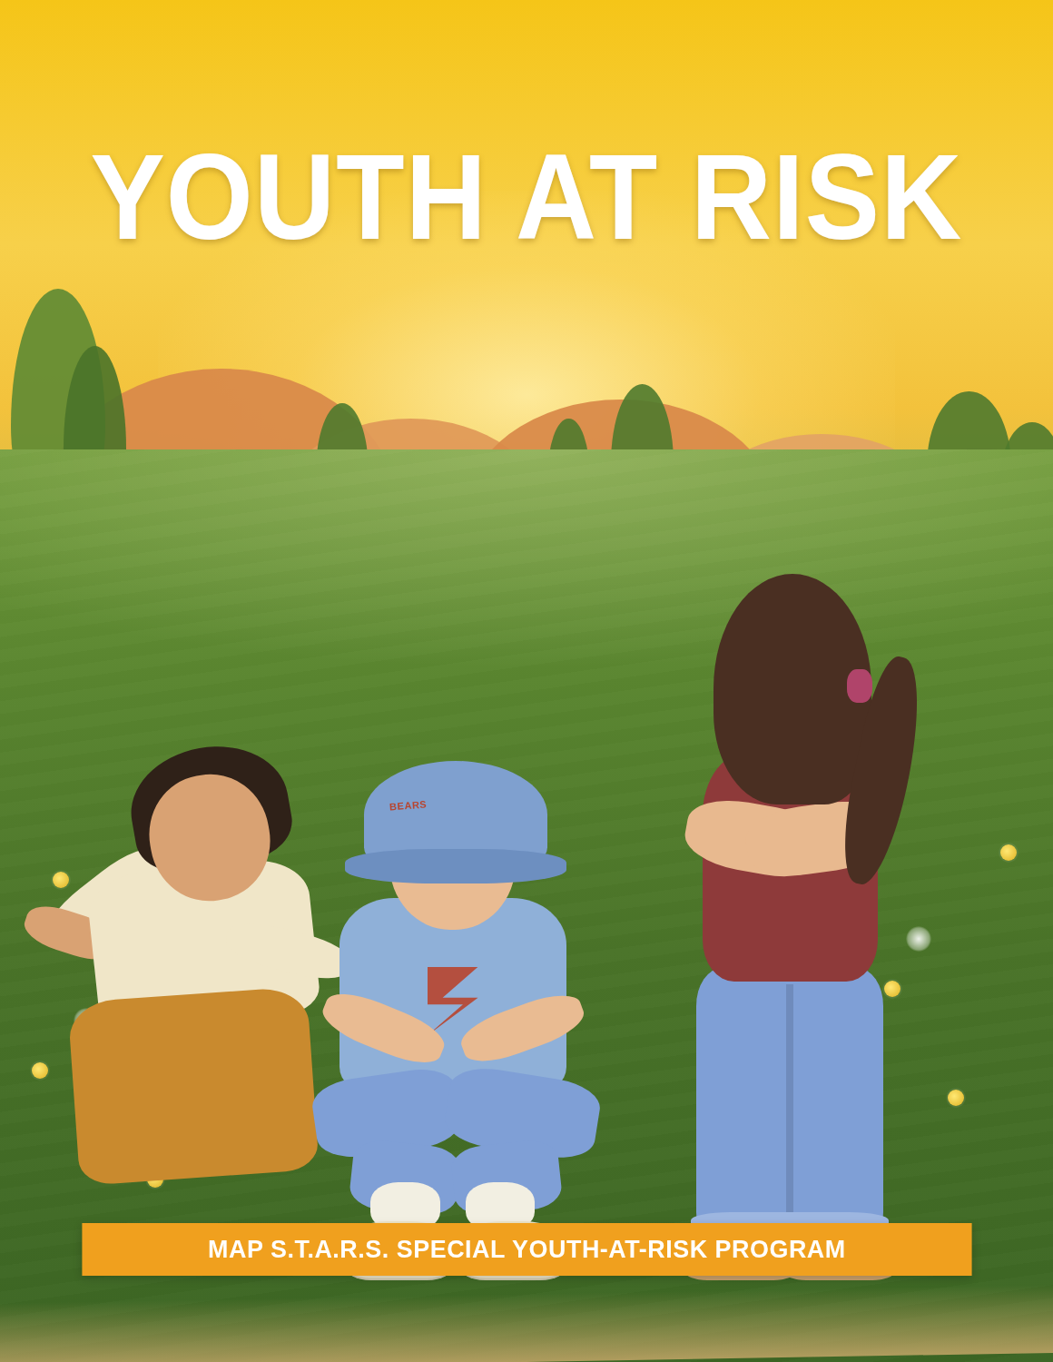BEARS
Youth at Risk
MAP S.T.A.R.S. Special Youth-at-Risk Program